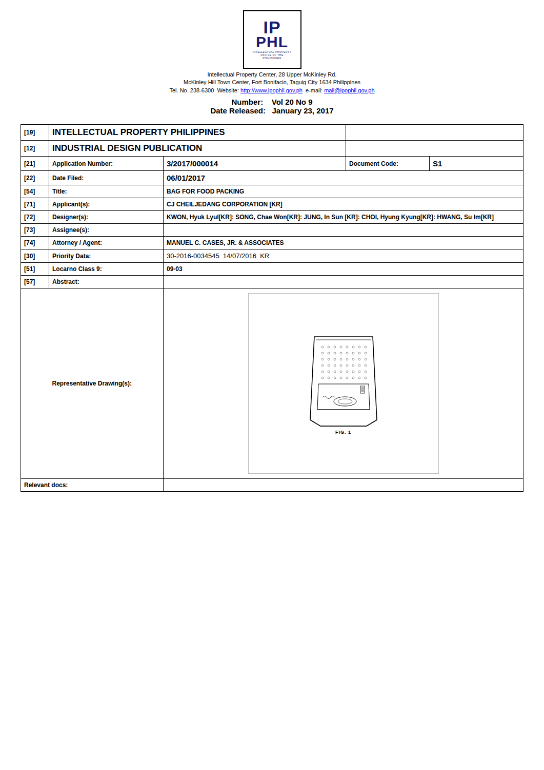IP
PHL
INTELLECTUAL PROPERTY
OFFICE OF THE
PHILIPPINES
Intellectual Property Center, 28 Upper McKinley Rd.
McKinley Hill Town Center, Fort Bonifacio, Taguig City 1634 Philippines
Tel. No. 238-6300 Website: http://www.ipophil.gov.ph e-mail: mail@ipophil.gov.ph
Number: Vol 20 No 9
Date Released: January 23, 2017
| [19] | INTELLECTUAL PROPERTY PHILIPPINES | |
| [12] | INDUSTRIAL DESIGN PUBLICATION | |
| [21] | Application Number: | 3/2017/000014 | Document Code: | S1 |
| [22] | Date Filed: | 06/01/2017 |
| [54] | Title: | BAG FOR FOOD PACKING |
| [71] | Applicant(s): | CJ CHEILJEDANG CORPORATION [KR] |
| [72] | Designer(s): | KWON, Hyuk Lyul[KR]: SONG, Chae Won[KR]: JUNG, In Sun [KR]: CHOI, Hyung Kyung[KR]: HWANG, Su Im[KR] |
| [73] | Assignee(s): | |
| [74] | Attorney / Agent: | MANUEL C. CASES, JR. & ASSOCIATES |
| [30] | Priority Data: | 30-2016-0034545 14/07/2016 KR |
| [51] | Locarno Class 9: | 09-03 |
| [57] | Abstract: | |
| | Representative Drawing(s): | FIG. 1 |
| Relevant docs: | |